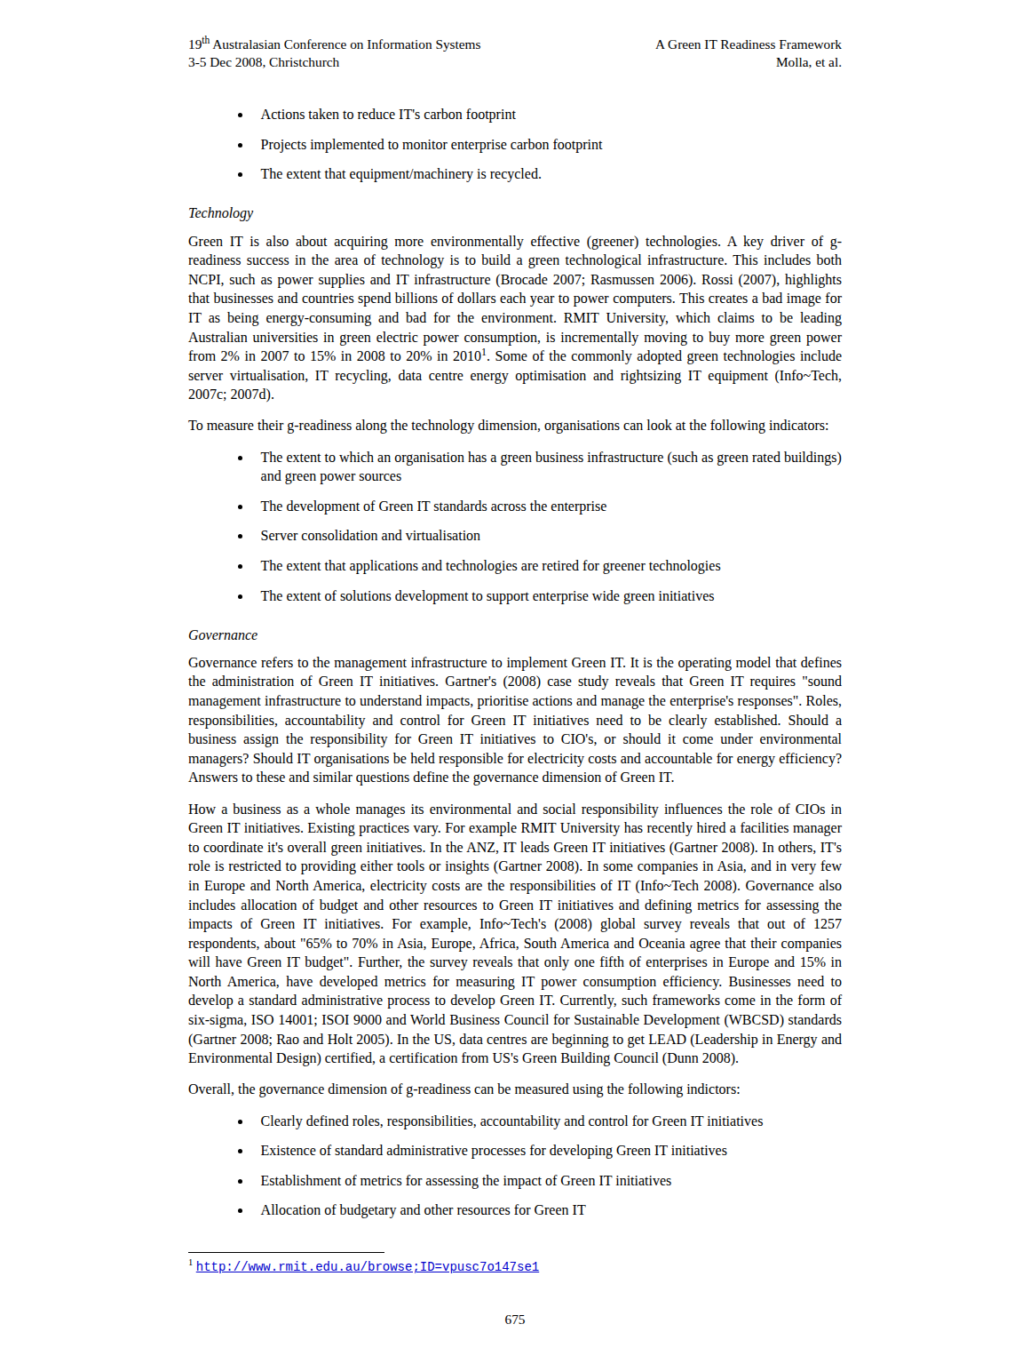19th Australasian Conference on Information Systems
3-5 Dec 2008, Christchurch
A Green IT Readiness Framework
Molla, et al.
Actions taken to reduce IT's carbon footprint
Projects implemented to monitor enterprise carbon footprint
The extent that equipment/machinery is recycled.
Technology
Green IT is also about acquiring more environmentally effective (greener) technologies. A key driver of g-readiness success in the area of technology is to build a green technological infrastructure. This includes both NCPI, such as power supplies and IT infrastructure (Brocade 2007; Rasmussen 2006). Rossi (2007), highlights that businesses and countries spend billions of dollars each year to power computers. This creates a bad image for IT as being energy-consuming and bad for the environment. RMIT University, which claims to be leading Australian universities in green electric power consumption, is incrementally moving to buy more green power from 2% in 2007 to 15% in 2008 to 20% in 20101. Some of the commonly adopted green technologies include server virtualisation, IT recycling, data centre energy optimisation and rightsizing IT equipment (Info~Tech, 2007c; 2007d).
To measure their g-readiness along the technology dimension, organisations can look at the following indicators:
The extent to which an organisation has a green business infrastructure (such as green rated buildings) and green power sources
The development of Green IT standards across the enterprise
Server consolidation and virtualisation
The extent that applications and technologies are retired for greener technologies
The extent of solutions development to support enterprise wide green initiatives
Governance
Governance refers to the management infrastructure to implement Green IT. It is the operating model that defines the administration of Green IT initiatives. Gartner's (2008) case study reveals that Green IT requires "sound management infrastructure to understand impacts, prioritise actions and manage the enterprise's responses". Roles, responsibilities, accountability and control for Green IT initiatives need to be clearly established. Should a business assign the responsibility for Green IT initiatives to CIO's, or should it come under environmental managers? Should IT organisations be held responsible for electricity costs and accountable for energy efficiency? Answers to these and similar questions define the governance dimension of Green IT.
How a business as a whole manages its environmental and social responsibility influences the role of CIOs in Green IT initiatives. Existing practices vary. For example RMIT University has recently hired a facilities manager to coordinate it's overall green initiatives. In the ANZ, IT leads Green IT initiatives (Gartner 2008). In others, IT's role is restricted to providing either tools or insights (Gartner 2008). In some companies in Asia, and in very few in Europe and North America, electricity costs are the responsibilities of IT (Info~Tech 2008). Governance also includes allocation of budget and other resources to Green IT initiatives and defining metrics for assessing the impacts of Green IT initiatives. For example, Info~Tech's (2008) global survey reveals that out of 1257 respondents, about "65% to 70% in Asia, Europe, Africa, South America and Oceania agree that their companies will have Green IT budget". Further, the survey reveals that only one fifth of enterprises in Europe and 15% in North America, have developed metrics for measuring IT power consumption efficiency. Businesses need to develop a standard administrative process to develop Green IT. Currently, such frameworks come in the form of six-sigma, ISO 14001; ISOI 9000 and World Business Council for Sustainable Development (WBCSD) standards (Gartner 2008; Rao and Holt 2005). In the US, data centres are beginning to get LEAD (Leadership in Energy and Environmental Design) certified, a certification from US's Green Building Council (Dunn 2008).
Overall, the governance dimension of g-readiness can be measured using the following indictors:
Clearly defined roles, responsibilities, accountability and control for Green IT initiatives
Existence of standard administrative processes for developing Green IT initiatives
Establishment of metrics for assessing the impact of Green IT initiatives
Allocation of budgetary and other resources for Green IT
1 http://www.rmit.edu.au/browse;ID=vpusc7o147se1
675